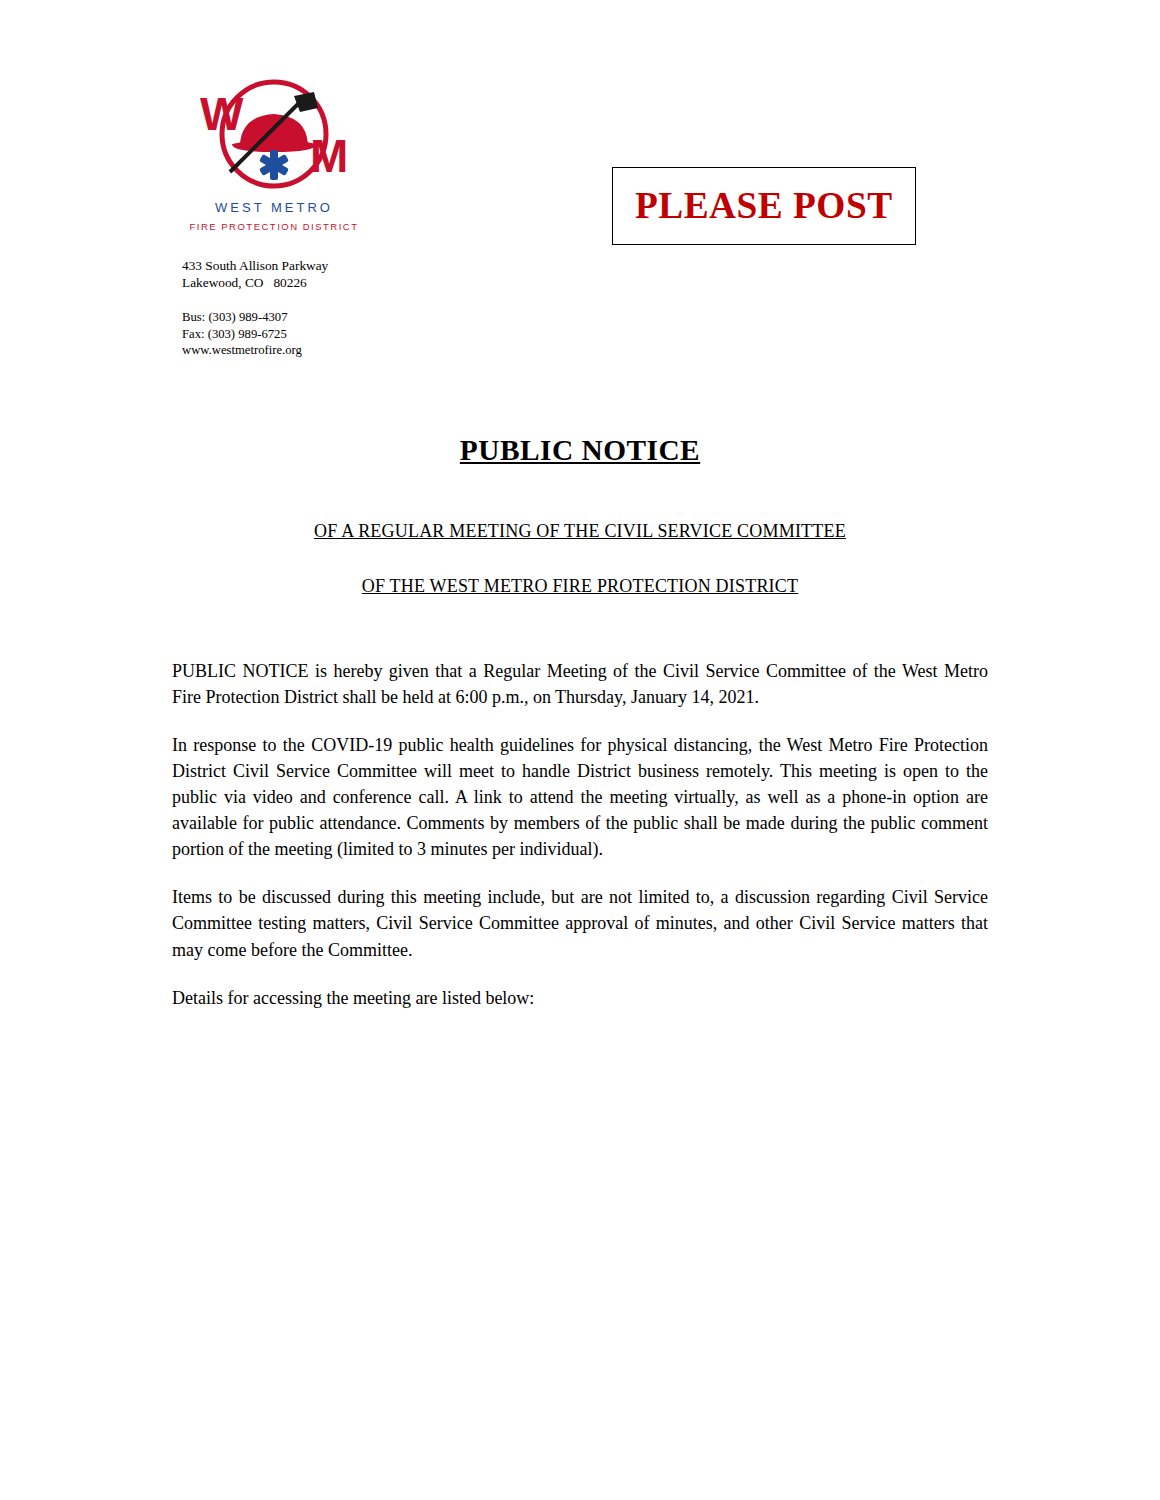W M WEST METRO FIRE PROTECTION DISTRICT
PLEASE POST
433 South Allison Parkway
Lakewood, CO 80226
Bus: (303) 989-4307
Fax: (303) 989-6725
www.westmetrofire.org
PUBLIC NOTICE
OF A REGULAR MEETING OF THE CIVIL SERVICE COMMITTEE
OF THE WEST METRO FIRE PROTECTION DISTRICT
PUBLIC NOTICE is hereby given that a Regular Meeting of the Civil Service Committee of the West Metro Fire Protection District shall be held at 6:00 p.m., on Thursday, January 14, 2021.
In response to the COVID-19 public health guidelines for physical distancing, the West Metro Fire Protection District Civil Service Committee will meet to handle District business remotely. This meeting is open to the public via video and conference call. A link to attend the meeting virtually, as well as a phone-in option are available for public attendance. Comments by members of the public shall be made during the public comment portion of the meeting (limited to 3 minutes per individual).
Items to be discussed during this meeting include, but are not limited to, a discussion regarding Civil Service Committee testing matters, Civil Service Committee approval of minutes, and other Civil Service matters that may come before the Committee.
Details for accessing the meeting are listed below: